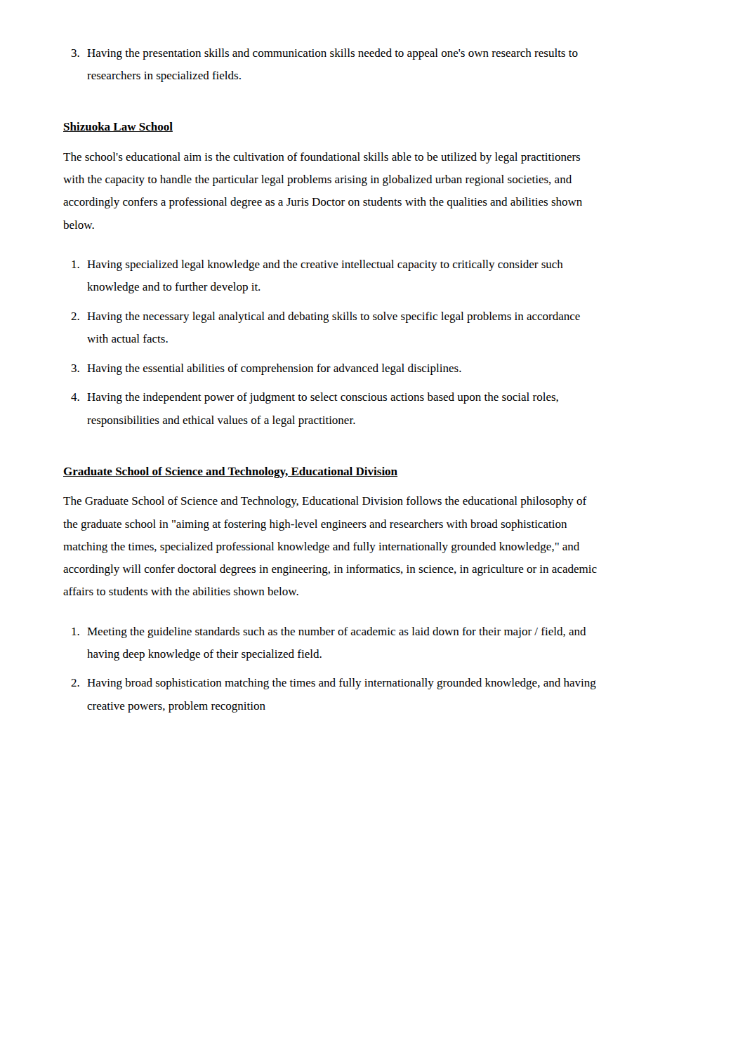Having the presentation skills and communication skills needed to appeal one's own research results to researchers in specialized fields.
Shizuoka Law School
The school's educational aim is the cultivation of foundational skills able to be utilized by legal practitioners with the capacity to handle the particular legal problems arising in globalized urban regional societies, and accordingly confers a professional degree as a Juris Doctor on students with the qualities and abilities shown below.
Having specialized legal knowledge and the creative intellectual capacity to critically consider such knowledge and to further develop it.
Having the necessary legal analytical and debating skills to solve specific legal problems in accordance with actual facts.
Having the essential abilities of comprehension for advanced legal disciplines.
Having the independent power of judgment to select conscious actions based upon the social roles, responsibilities and ethical values of a legal practitioner.
Graduate School of Science and Technology, Educational Division
The Graduate School of Science and Technology, Educational Division follows the educational philosophy of the graduate school in "aiming at fostering high-level engineers and researchers with broad sophistication matching the times, specialized professional knowledge and fully internationally grounded knowledge," and accordingly will confer doctoral degrees in engineering, in informatics, in science, in agriculture or in academic affairs to students with the abilities shown below.
Meeting the guideline standards such as the number of academic as laid down for their major / field, and having deep knowledge of their specialized field.
Having broad sophistication matching the times and fully internationally grounded knowledge, and having creative powers, problem recognition